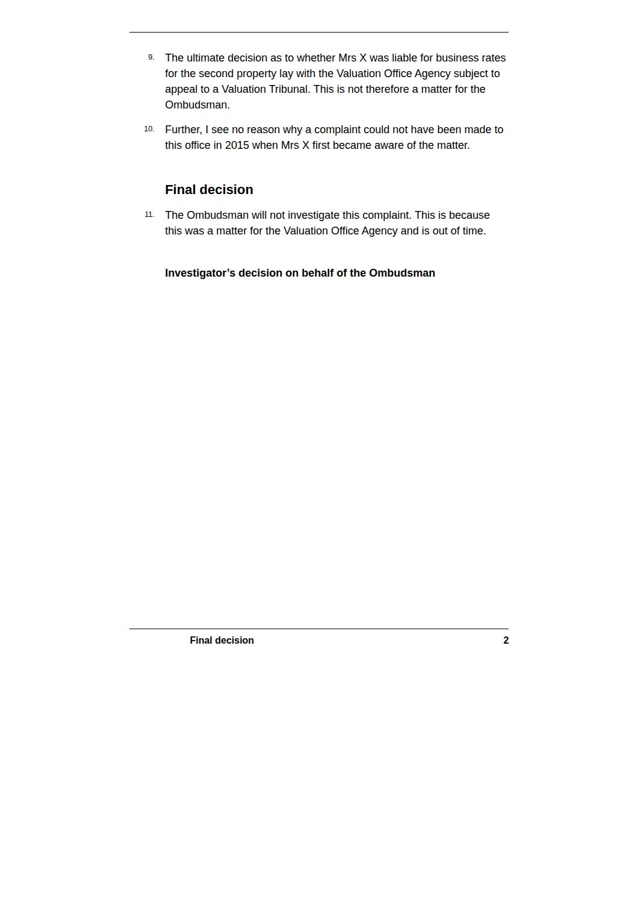9.
The ultimate decision as to whether Mrs X was liable for business rates for the second property lay with the Valuation Office Agency subject to appeal to a Valuation Tribunal. This is not therefore a matter for the Ombudsman.
10.
Further, I see no reason why a complaint could not have been made to this office in 2015 when Mrs X first became aware of the matter.
Final decision
11.
The Ombudsman will not investigate this complaint. This is because this was a matter for the Valuation Office Agency and is out of time.
Investigator’s decision on behalf of the Ombudsman
Final decision
2